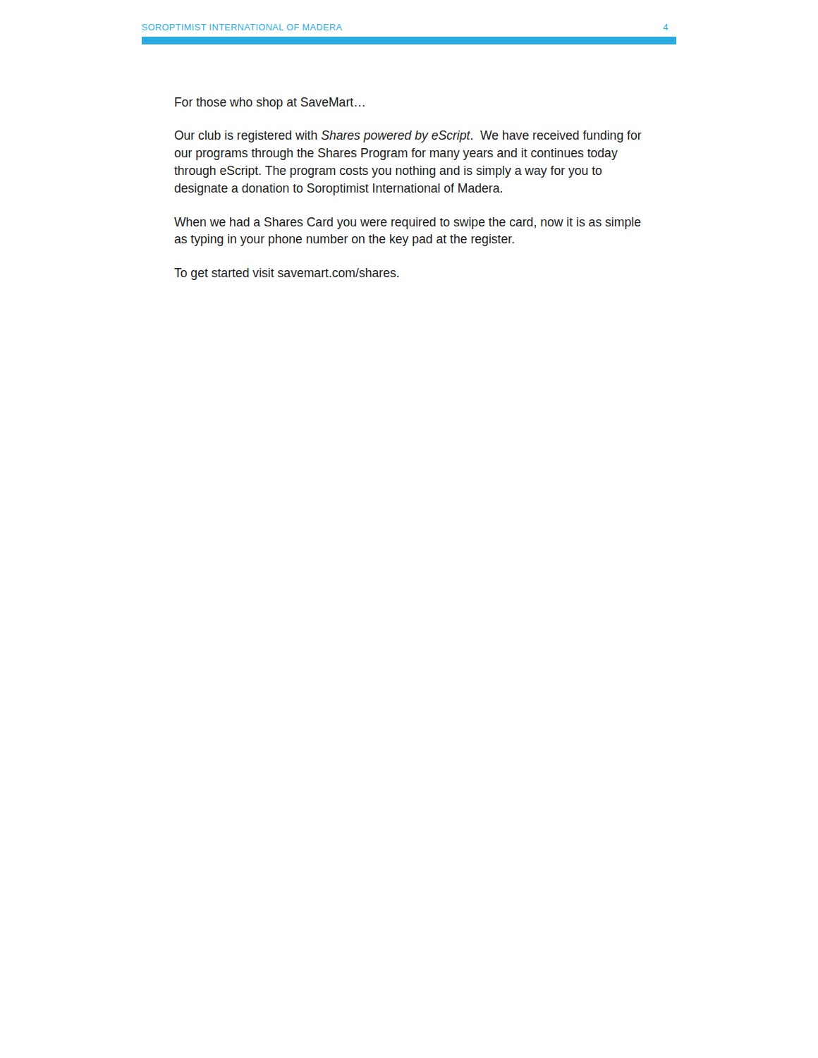Soroptimist International of Madera 4
For those who shop at SaveMart…
Our club is registered with Shares powered by eScript. We have received funding for our programs through the Shares Program for many years and it continues today through eScript. The program costs you nothing and is simply a way for you to designate a donation to Soroptimist International of Madera.
When we had a Shares Card you were required to swipe the card, now it is as simple as typing in your phone number on the key pad at the register.
To get started visit savemart.com/shares.